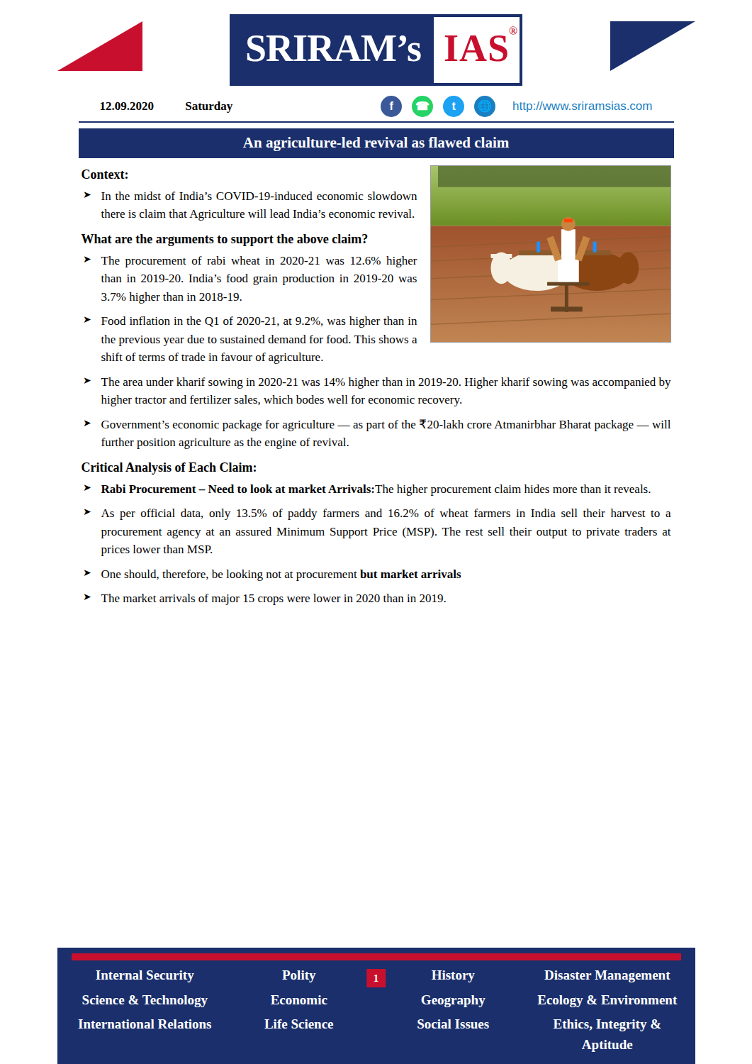SRIRAM’s
IAS®
12.09.2020 Saturday
f ☎ t 🌐 http://www.sriramsias.com
An agriculture-led revival as flawed claim
Context:
In the midst of India’s COVID-19-induced economic slowdown there is claim that Agriculture will lead India’s economic revival.
What are the arguments to support the above claim?
The procurement of rabi wheat in 2020-21 was 12.6% higher than in 2019-20. India’s food grain production in 2019-20 was 3.7% higher than in 2018-19.
Food inflation in the Q1 of 2020-21, at 9.2%, was higher than in the previous year due to sustained demand for food. This shows a shift of terms of trade in favour of agriculture.
The area under kharif sowing in 2020-21 was 14% higher than in 2019-20. Higher kharif sowing was accompanied by higher tractor and fertilizer sales, which bodes well for economic recovery.
Government’s economic package for agriculture — as part of the ₹20-lakh crore Atmanirbhar Bharat package — will further position agriculture as the engine of revival.
Critical Analysis of Each Claim:
Rabi Procurement – Need to look at market Arrivals: The higher procurement claim hides more than it reveals.
As per official data, only 13.5% of paddy farmers and 16.2% of wheat farmers in India sell their harvest to a procurement agency at an assured Minimum Support Price (MSP). The rest sell their output to private traders at prices lower than MSP.
One should, therefore, be looking not at procurement but market arrivals
The market arrivals of major 15 crops were lower in 2020 than in 2019.
1
Internal Security
Polity
History
Disaster Management
Science & Technology
Economic
Geography
Ecology & Environment
International Relations
Life Science
Social Issues
Ethics, Integrity & Aptitude